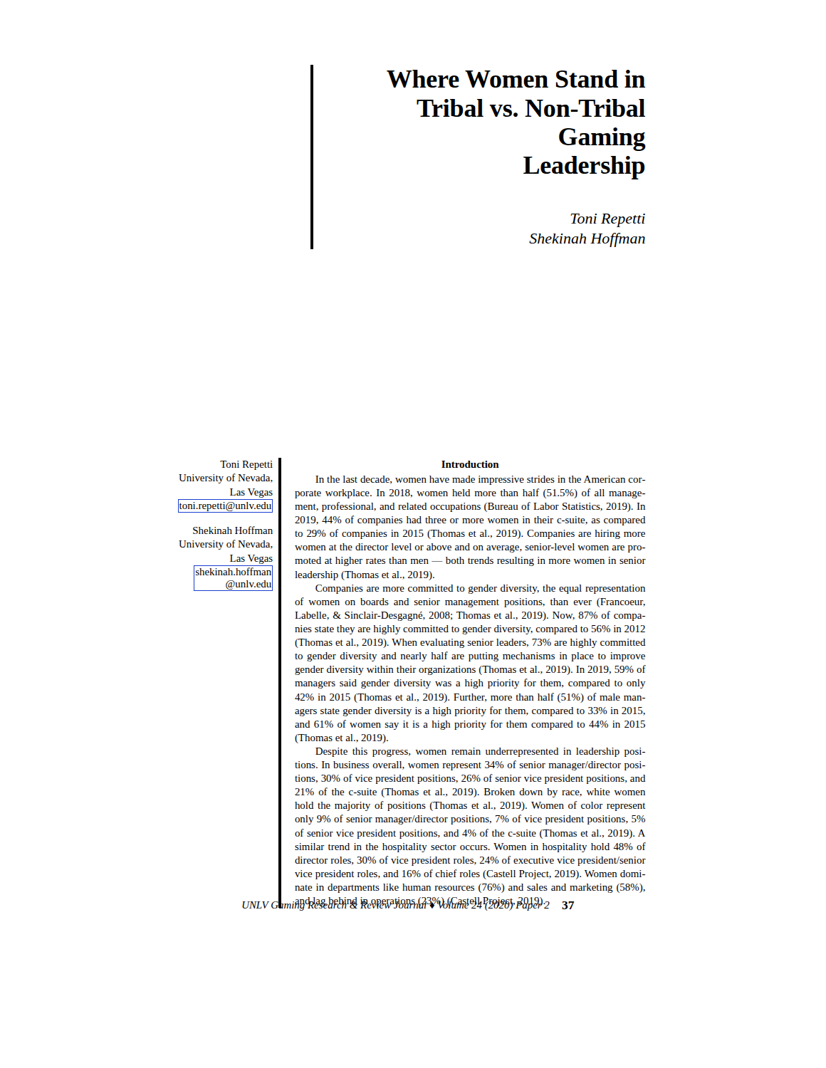Where Women Stand in
Tribal vs. Non-Tribal Gaming
Leadership
Toni Repetti
Shekinah Hoffman
Toni Repetti
University of Nevada,
Las Vegas
toni.repetti@unlv.edu
Shekinah Hoffman
University of Nevada,
Las Vegas
shekinah.hoffman@unlv.edu
Introduction
In the last decade, women have made impressive strides in the American corporate workplace. In 2018, women held more than half (51.5%) of all management, professional, and related occupations (Bureau of Labor Statistics, 2019). In 2019, 44% of companies had three or more women in their c-suite, as compared to 29% of companies in 2015 (Thomas et al., 2019). Companies are hiring more women at the director level or above and on average, senior-level women are promoted at higher rates than men — both trends resulting in more women in senior leadership (Thomas et al., 2019).
Companies are more committed to gender diversity, the equal representation of women on boards and senior management positions, than ever (Francoeur, Labelle, & Sinclair-Desgagné, 2008; Thomas et al., 2019). Now, 87% of companies state they are highly committed to gender diversity, compared to 56% in 2012 (Thomas et al., 2019). When evaluating senior leaders, 73% are highly committed to gender diversity and nearly half are putting mechanisms in place to improve gender diversity within their organizations (Thomas et al., 2019). In 2019, 59% of managers said gender diversity was a high priority for them, compared to only 42% in 2015 (Thomas et al., 2019). Further, more than half (51%) of male managers state gender diversity is a high priority for them, compared to 33% in 2015, and 61% of women say it is a high priority for them compared to 44% in 2015 (Thomas et al., 2019).
Despite this progress, women remain underrepresented in leadership positions. In business overall, women represent 34% of senior manager/director positions, 30% of vice president positions, 26% of senior vice president positions, and 21% of the c-suite (Thomas et al., 2019). Broken down by race, white women hold the majority of positions (Thomas et al., 2019). Women of color represent only 9% of senior manager/director positions, 7% of vice president positions, 5% of senior vice president positions, and 4% of the c-suite (Thomas et al., 2019). A similar trend in the hospitality sector occurs. Women in hospitality hold 48% of director roles, 30% of vice president roles, 24% of executive vice president/senior vice president roles, and 16% of chief roles (Castell Project, 2019). Women dominate in departments like human resources (76%) and sales and marketing (58%), and lag behind in operations (23%) (Castell Project, 2019).
UNLV Gaming Research & Review Journal ♦ Volume 24 (2020) Paper 237